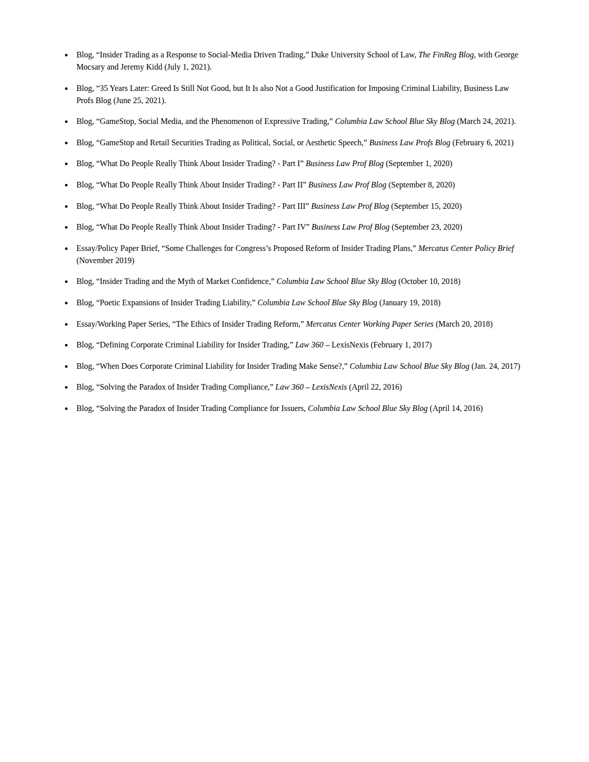Blog, “Insider Trading as a Response to Social-Media Driven Trading,” Duke University School of Law, The FinReg Blog, with George Mocsary and Jeremy Kidd (July 1, 2021).
Blog, “35 Years Later: Greed Is Still Not Good, but It Is also Not a Good Justification for Imposing Criminal Liability, Business Law Profs Blog (June 25, 2021).
Blog, “GameStop, Social Media, and the Phenomenon of Expressive Trading,” Columbia Law School Blue Sky Blog (March 24, 2021).
Blog, “GameStop and Retail Securities Trading as Political, Social, or Aesthetic Speech,” Business Law Profs Blog (February 6, 2021)
Blog, “What Do People Really Think About Insider Trading? - Part I” Business Law Prof Blog (September 1, 2020)
Blog, “What Do People Really Think About Insider Trading? - Part II” Business Law Prof Blog (September 8, 2020)
Blog, “What Do People Really Think About Insider Trading? - Part III” Business Law Prof Blog (September 15, 2020)
Blog, “What Do People Really Think About Insider Trading? - Part IV” Business Law Prof Blog (September 23, 2020)
Essay/Policy Paper Brief, “Some Challenges for Congress’s Proposed Reform of Insider Trading Plans,” Mercatus Center Policy Brief (November 2019)
Blog, “Insider Trading and the Myth of Market Confidence,” Columbia Law School Blue Sky Blog (October 10, 2018)
Blog, “Poetic Expansions of Insider Trading Liability,” Columbia Law School Blue Sky Blog (January 19, 2018)
Essay/Working Paper Series, “The Ethics of Insider Trading Reform,” Mercatus Center Working Paper Series (March 20, 2018)
Blog, “Defining Corporate Criminal Liability for Insider Trading,” Law 360 – LexisNexis (February 1, 2017)
Blog, “When Does Corporate Criminal Liability for Insider Trading Make Sense?,” Columbia Law School Blue Sky Blog (Jan. 24, 2017)
Blog, “Solving the Paradox of Insider Trading Compliance,” Law 360 – LexisNexis (April 22, 2016)
Blog, “Solving the Paradox of Insider Trading Compliance for Issuers, Columbia Law School Blue Sky Blog (April 14, 2016)